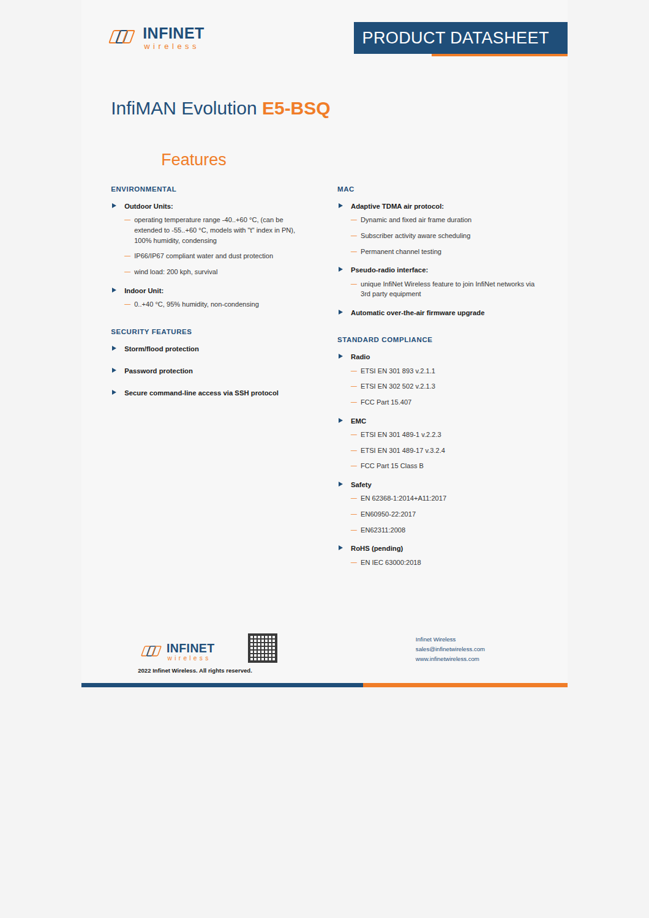INFINET wireless
PRODUCT DATASHEET
InfiMAN Evolution E5-BSQ
Features
Environmental
Outdoor Units:
operating temperature range -40..+60 °C, (can be extended to -55..+60 °C, models with "t" index in PN), 100% humidity, condensing
IP66/IP67 compliant water and dust protection
wind load: 200 kph, survival
Indoor Unit:
0..+40 °C, 95% humidity, non-condensing
Security features
Storm/flood protection
Password protection
Secure command-line access via SSH protocol
MAC
Adaptive TDMA air protocol:
Dynamic and fixed air frame duration
Subscriber activity aware scheduling
Permanent channel testing
Pseudo-radio interface:
unique InfiNet Wireless feature to join InfiNet networks via 3rd party equipment
Automatic over-the-air firmware upgrade
Standard compliance
Radio
ETSI EN 301 893 v.2.1.1
ETSI EN 302 502 v.2.1.3
FCC Part 15.407
EMC
ETSI EN 301 489-1 v.2.2.3
ETSI EN 301 489-17 v.3.2.4
FCC Part 15 Class B
Safety
EN 62368-1:2014+A11:2017
EN60950-22:2017
EN62311:2008
RoHS (pending)
EN IEC 63000:2018
INFINET wireless
2022 Infinet Wireless. All rights reserved.
Infinet Wireless
sales@infinetwireless.com
www.infinetwireless.com